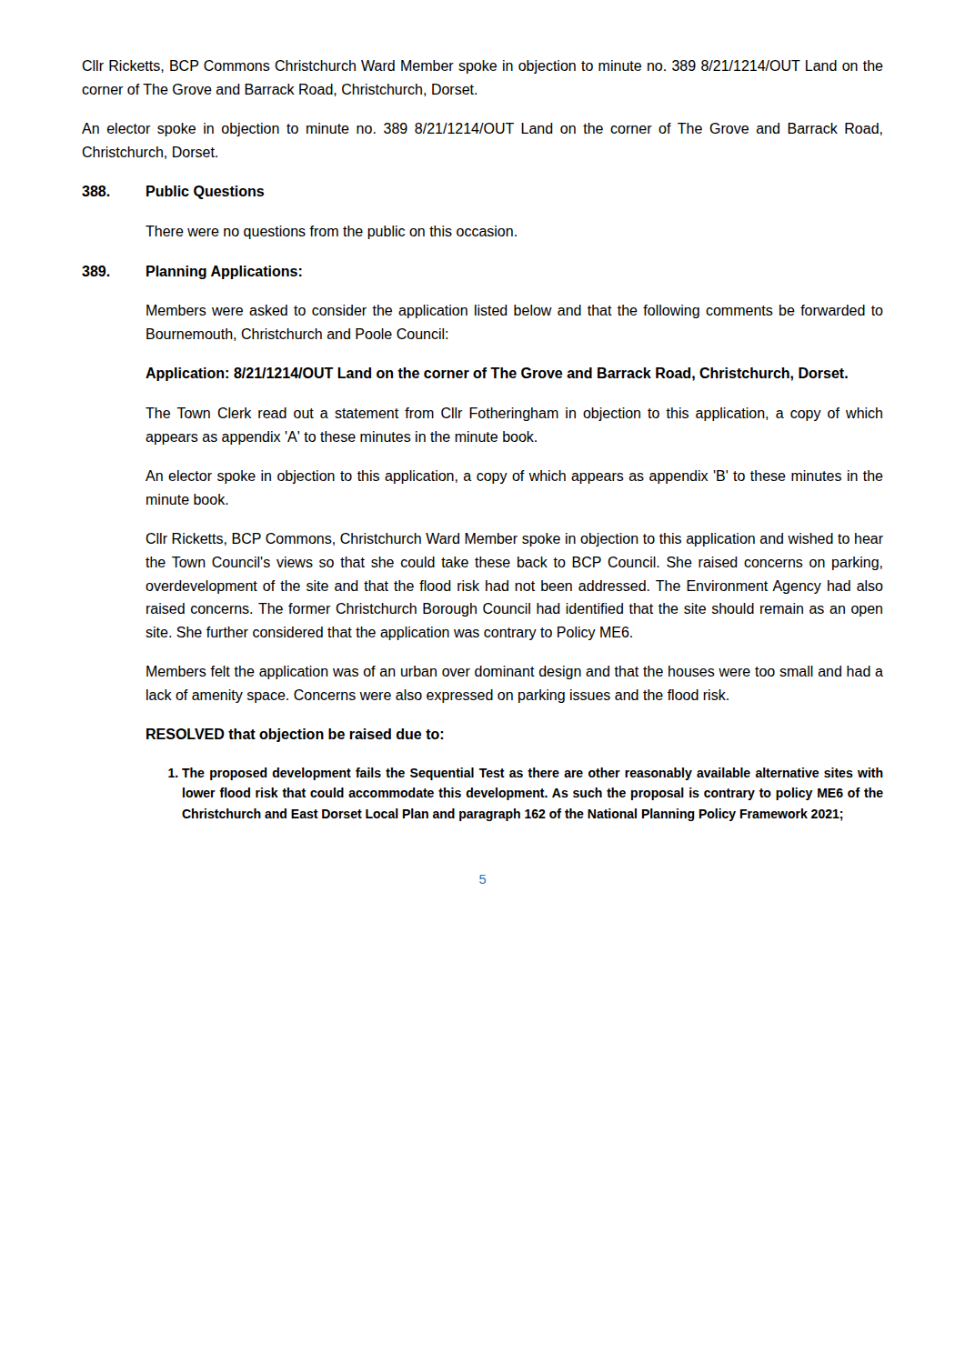Cllr Ricketts, BCP Commons Christchurch Ward Member spoke in objection to minute no. 389 8/21/1214/OUT Land on the corner of The Grove and Barrack Road, Christchurch, Dorset.
An elector spoke in objection to minute no. 389 8/21/1214/OUT Land on the corner of The Grove and Barrack Road, Christchurch, Dorset.
388.
Public Questions
There were no questions from the public on this occasion.
389.
Planning Applications:
Members were asked to consider the application listed below and that the following comments be forwarded to Bournemouth, Christchurch and Poole Council:
Application: 8/21/1214/OUT Land on the corner of The Grove and Barrack Road, Christchurch, Dorset.
The Town Clerk read out a statement from Cllr Fotheringham in objection to this application, a copy of which appears as appendix 'A' to these minutes in the minute book.
An elector spoke in objection to this application, a copy of which appears as appendix 'B' to these minutes in the minute book.
Cllr Ricketts, BCP Commons, Christchurch Ward Member spoke in objection to this application and wished to hear the Town Council's views so that she could take these back to BCP Council. She raised concerns on parking, overdevelopment of the site and that the flood risk had not been addressed. The Environment Agency had also raised concerns. The former Christchurch Borough Council had identified that the site should remain as an open site. She further considered that the application was contrary to Policy ME6.
Members felt the application was of an urban over dominant design and that the houses were too small and had a lack of amenity space. Concerns were also expressed on parking issues and the flood risk.
RESOLVED that objection be raised due to:
The proposed development fails the Sequential Test as there are other reasonably available alternative sites with lower flood risk that could accommodate this development. As such the proposal is contrary to policy ME6 of the Christchurch and East Dorset Local Plan and paragraph 162 of the National Planning Policy Framework 2021;
5